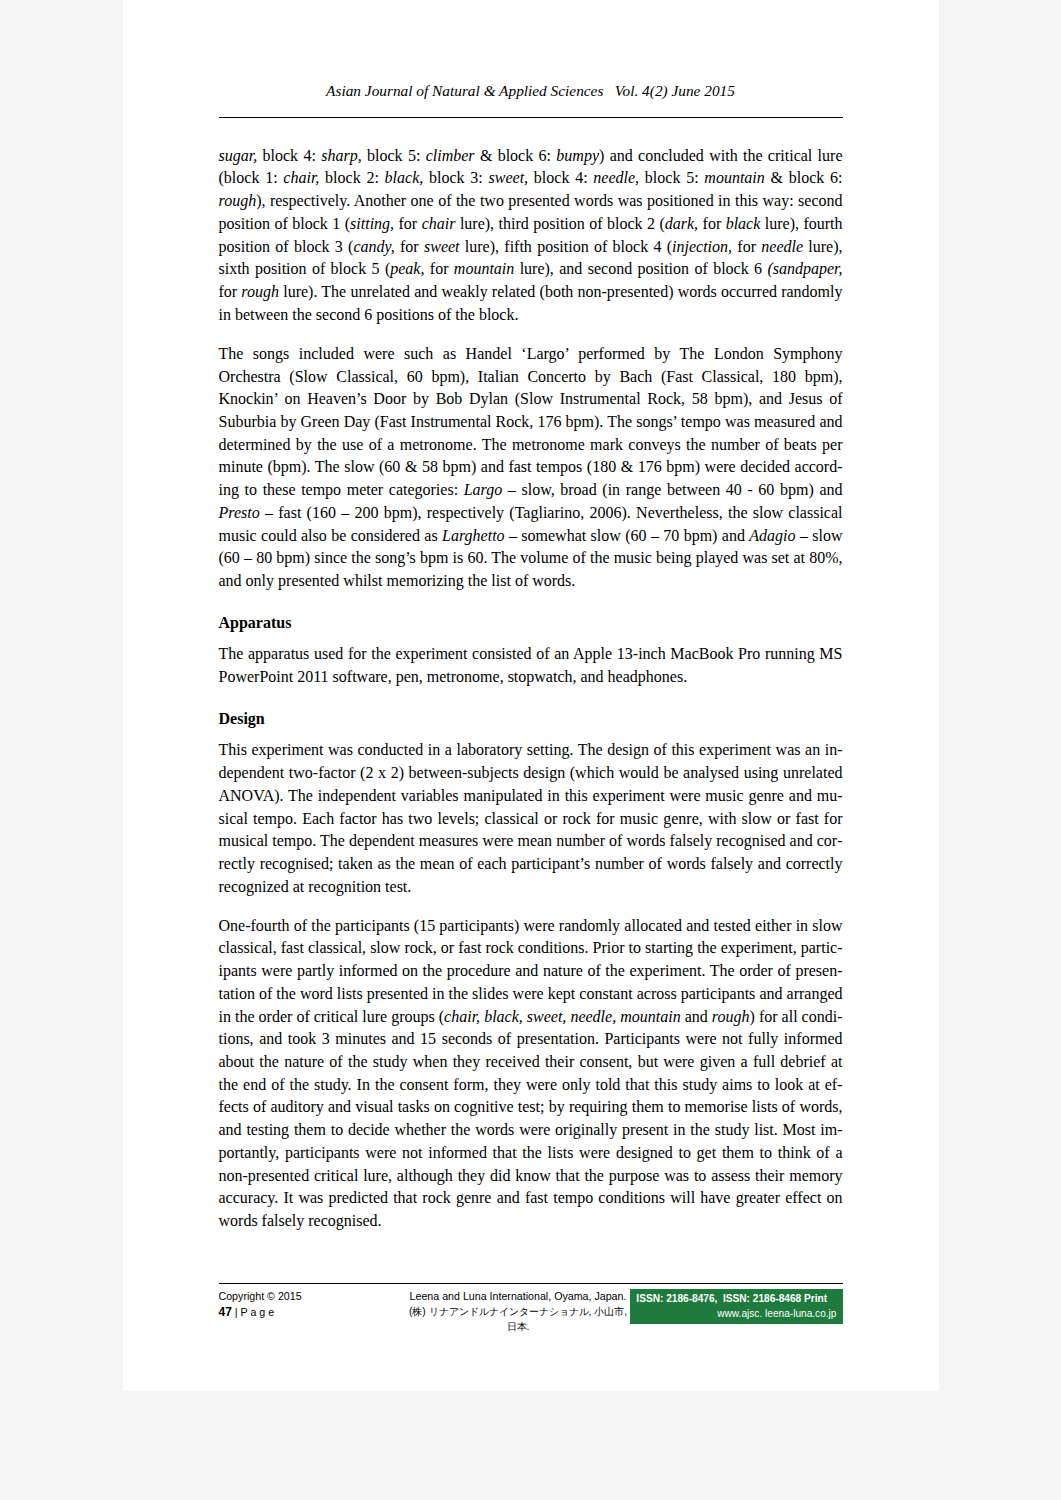Asian Journal of Natural & Applied Sciences Vol. 4(2) June 2015
sugar, block 4: sharp, block 5: climber & block 6: bumpy) and concluded with the critical lure (block 1: chair, block 2: black, block 3: sweet, block 4: needle, block 5: mountain & block 6: rough), respectively. Another one of the two presented words was positioned in this way: second position of block 1 (sitting, for chair lure), third position of block 2 (dark, for black lure), fourth position of block 3 (candy, for sweet lure), fifth position of block 4 (injection, for needle lure), sixth position of block 5 (peak, for mountain lure), and second position of block 6 (sandpaper, for rough lure). The unrelated and weakly related (both non-presented) words occurred randomly in between the second 6 positions of the block.
The songs included were such as Handel ‘Largo’ performed by The London Symphony Orchestra (Slow Classical, 60 bpm), Italian Concerto by Bach (Fast Classical, 180 bpm), Knockin’ on Heaven’s Door by Bob Dylan (Slow Instrumental Rock, 58 bpm), and Jesus of Suburbia by Green Day (Fast Instrumental Rock, 176 bpm). The songs’ tempo was measured and determined by the use of a metronome. The metronome mark conveys the number of beats per minute (bpm). The slow (60 & 58 bpm) and fast tempos (180 & 176 bpm) were decided according to these tempo meter categories: Largo – slow, broad (in range between 40 - 60 bpm) and Presto – fast (160 – 200 bpm), respectively (Tagliarino, 2006). Nevertheless, the slow classical music could also be considered as Larghetto – somewhat slow (60 – 70 bpm) and Adagio – slow (60 – 80 bpm) since the song’s bpm is 60. The volume of the music being played was set at 80%, and only presented whilst memorizing the list of words.
Apparatus
The apparatus used for the experiment consisted of an Apple 13-inch MacBook Pro running MS PowerPoint 2011 software, pen, metronome, stopwatch, and headphones.
Design
This experiment was conducted in a laboratory setting. The design of this experiment was an independent two-factor (2 x 2) between-subjects design (which would be analysed using unrelated ANOVA). The independent variables manipulated in this experiment were music genre and musical tempo. Each factor has two levels; classical or rock for music genre, with slow or fast for musical tempo. The dependent measures were mean number of words falsely recognised and correctly recognised; taken as the mean of each participant’s number of words falsely and correctly recognized at recognition test.
One-fourth of the participants (15 participants) were randomly allocated and tested either in slow classical, fast classical, slow rock, or fast rock conditions. Prior to starting the experiment, participants were partly informed on the procedure and nature of the experiment. The order of presentation of the word lists presented in the slides were kept constant across participants and arranged in the order of critical lure groups (chair, black, sweet, needle, mountain and rough) for all conditions, and took 3 minutes and 15 seconds of presentation. Participants were not fully informed about the nature of the study when they received their consent, but were given a full debrief at the end of the study. In the consent form, they were only told that this study aims to look at effects of auditory and visual tasks on cognitive test; by requiring them to memorise lists of words, and testing them to decide whether the words were originally present in the study list. Most importantly, participants were not informed that the lists were designed to get them to think of a non-presented critical lure, although they did know that the purpose was to assess their memory accuracy. It was predicted that rock genre and fast tempo conditions will have greater effect on words falsely recognised.
| Copyright © 2015 47 / P a g e | Leena and Luna International, Oyama, Japan. (株) リナアンドルナインターナショナル, 小山市, 日本. | ISSN: 2186-8476, ISSN: 2186-8468 Print www.ajsc. leena-luna.co.jp |